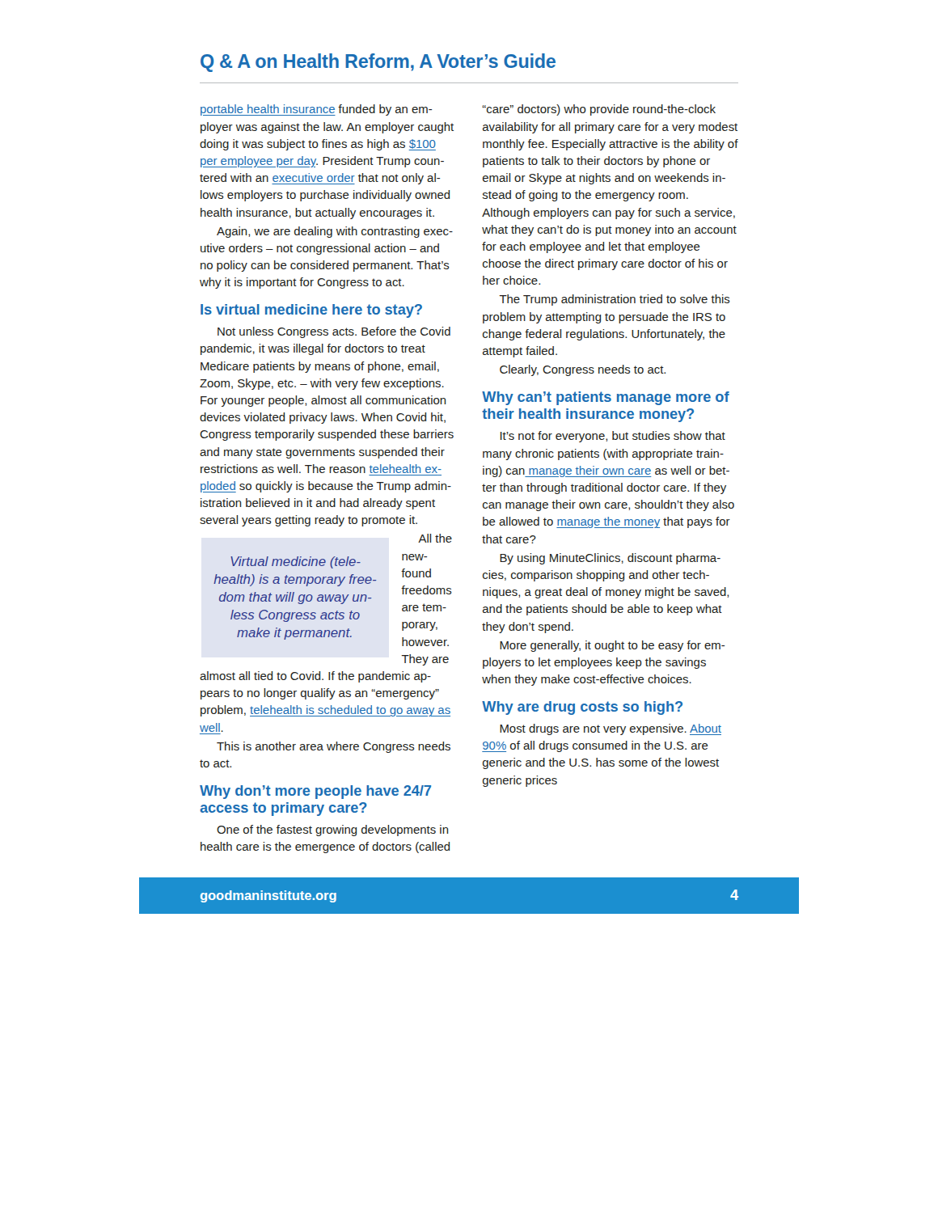Q & A on Health Reform, A Voter’s Guide
portable health insurance funded by an employer was against the law. An employer caught doing it was subject to fines as high as $100 per employee per day. President Trump countered with an executive order that not only allows employers to purchase individually owned health insurance, but actually encourages it.
Again, we are dealing with contrasting executive orders – not congressional action – and no policy can be considered permanent. That’s why it is important for Congress to act.
Is virtual medicine here to stay?
Not unless Congress acts. Before the Covid pandemic, it was illegal for doctors to treat Medicare patients by means of phone, email, Zoom, Skype, etc. – with very few exceptions. For younger people, almost all communication devices violated privacy laws. When Covid hit, Congress temporarily suspended these barriers and many state governments suspended their restrictions as well. The reason telehealth exploded so quickly is because the Trump administration believed in it and had already spent several years getting ready to promote it.
Virtual medicine (telehealth) is a temporary freedom that will go away unless Congress acts to make it permanent.
All the new-found freedoms are temporary, however. They are almost all tied to Covid. If the pandemic appears to no longer qualify as an “emergency” problem, telehealth is scheduled to go away as well.
This is another area where Congress needs to act.
Why don’t more people have 24/7 access to primary care?
One of the fastest growing developments in health care is the emergence of doctors (called “care” doctors) who provide round-the-clock availability for all primary care for a very modest monthly fee. Especially attractive is the ability of patients to talk to their doctors by phone or email or Skype at nights and on weekends instead of going to the emergency room. Although employers can pay for such a service, what they can’t do is put money into an account for each employee and let that employee choose the direct primary care doctor of his or her choice.
The Trump administration tried to solve this problem by attempting to persuade the IRS to change federal regulations. Unfortunately, the attempt failed.
Clearly, Congress needs to act.
Why can’t patients manage more of their health insurance money?
It’s not for everyone, but studies show that many chronic patients (with appropriate training) can manage their own care as well or better than through traditional doctor care. If they can manage their own care, shouldn’t they also be allowed to manage the money that pays for that care?
By using MinuteClinics, discount pharmacies, comparison shopping and other techniques, a great deal of money might be saved, and the patients should be able to keep what they don’t spend.
More generally, it ought to be easy for employers to let employees keep the savings when they make cost-effective choices.
Why are drug costs so high?
Most drugs are not very expensive. About 90% of all drugs consumed in the U.S. are generic and the U.S. has some of the lowest generic prices
goodmaninstitute.org 4